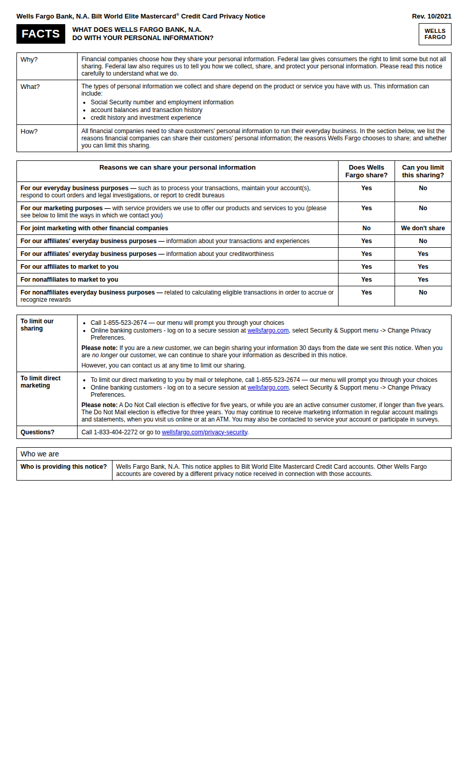Wells Fargo Bank, N.A. Bilt World Elite Mastercard® Credit Card Privacy Notice
Rev. 10/2021
FACTS
WHAT DOES WELLS FARGO BANK, N.A.
DO WITH YOUR PERSONAL INFORMATION?
WELLS
FARGO
| Why? | Financial companies choose how they share your personal information. Federal law gives consumers the right to limit some but not all sharing. Federal law also requires us to tell you how we collect, share, and protect your personal information. Please read this notice carefully to understand what we do. |
| What? | The types of personal information we collect and share depend on the product or service you have with us. This information can include: Social Security number and employment information account balances and transaction history credit history and investment experience |
| How? | All financial companies need to share customers' personal information to run their everyday business. In the section below, we list the reasons financial companies can share their customers' personal information; the reasons Wells Fargo chooses to share; and whether you can limit this sharing. |
| Reasons we can share your personal information | Does Wells Fargo share? | Can you limit this sharing? |
| --- | --- | --- |
| For our everyday business purposes — such as to process your transactions, maintain your account(s), respond to court orders and legal investigations, or report to credit bureaus | Yes | No |
| For our marketing purposes — with service providers we use to offer our products and services to you (please see below to limit the ways in which we contact you) | Yes | No |
| For joint marketing with other financial companies | No | We don't share |
| For our affiliates' everyday business purposes — information about your transactions and experiences | Yes | No |
| For our affiliates' everyday business purposes — information about your creditworthiness | Yes | Yes |
| For our affiliates to market to you | Yes | Yes |
| For nonaffiliates to market to you | Yes | Yes |
| For nonaffiliates everyday business purposes — related to calculating eligible transactions in order to accrue or recognize rewards | Yes | No |
| To limit our sharing | Call 1-855-523-2674 — our menu will prompt you through your choices Online banking customers - log on to a secure session at wellsfargo.com , select Security & Support menu -> Change Privacy Preferences. Please note: If you are a new customer, we can begin sharing your information 30 days from the date we sent this notice. When you are no longer our customer, we can continue to share your information as described in this notice. However, you can contact us at any time to limit our sharing. |
| To limit direct marketing | To limit our direct marketing to you by mail or telephone, call 1-855-523-2674 — our menu will prompt you through your choices Online banking customers - log on to a secure session at wellsfargo.com , select Security & Support menu -> Change Privacy Preferences. Please note: A Do Not Call election is effective for five years, or while you are an active consumer customer, if longer than five years. The Do Not Mail election is effective for three years. You may continue to receive marketing information in regular account mailings and statements, when you visit us online or at an ATM. You may also be contacted to service your account or participate in surveys. |
| Questions? | Call 1-833-404-2272 or go to wellsfargo.com/privacy-security . |
| Who we are |
| Who is providing this notice? | Wells Fargo Bank, N.A. This notice applies to Bilt World Elite Mastercard Credit Card accounts. Other Wells Fargo accounts are covered by a different privacy notice received in connection with those accounts. |